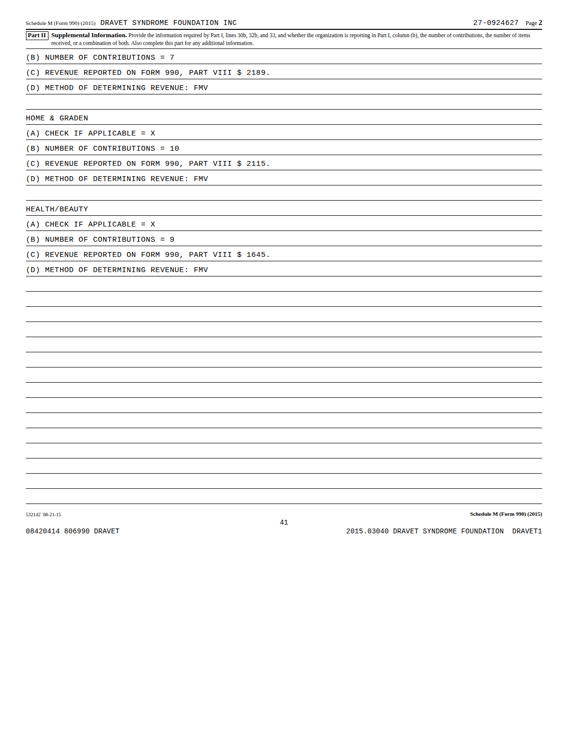Schedule M (Form 990) (2015) DRAVET SYNDROME FOUNDATION INC
27-0924627 Page 2
Part II
Supplemental Information. Provide the information required by Part I, lines 30b, 32b, and 33, and whether the organization is reporting in Part I, column (b), the number of contributions, the number of items received, or a combination of both. Also complete this part for any additional information.
(B) NUMBER OF CONTRIBUTIONS = 7
(C) REVENUE REPORTED ON FORM 990, PART VIII $ 2189.
(D) METHOD OF DETERMINING REVENUE: FMV
HOME & GRADEN
(A) CHECK IF APPLICABLE = X
(B) NUMBER OF CONTRIBUTIONS = 10
(C) REVENUE REPORTED ON FORM 990, PART VIII $ 2115.
(D) METHOD OF DETERMINING REVENUE: FMV
HEALTH/BEAUTY
(A) CHECK IF APPLICABLE = X
(B) NUMBER OF CONTRIBUTIONS = 9
(C) REVENUE REPORTED ON FORM 990, PART VIII $ 1645.
(D) METHOD OF DETERMINING REVENUE: FMV
532142 08-21-15
Schedule M (Form 990) (2015)
41
08420414 806990 DRAVET
2015.03040 DRAVET SYNDROME FOUNDATION DRAVET1